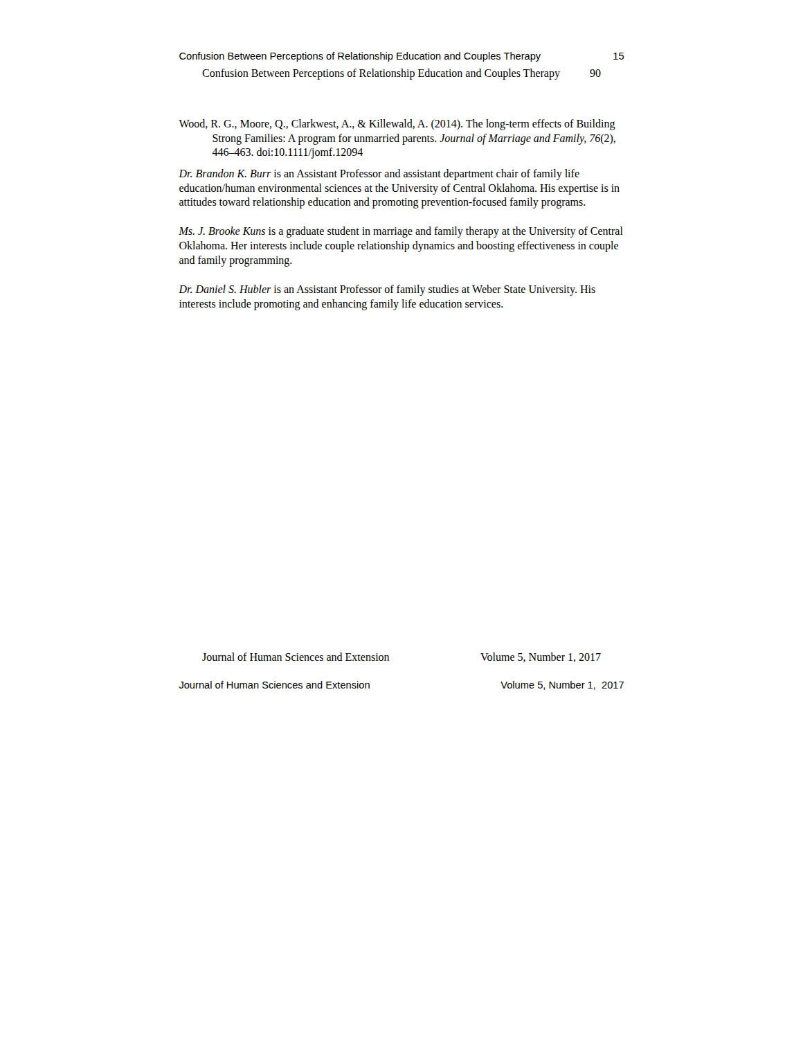Confusion Between Perceptions of Relationship Education and Couples Therapy 15
Confusion Between Perceptions of Relationship Education and Couples Therapy 90
Wood, R. G., Moore, Q., Clarkwest, A., & Killewald, A. (2014). The long-term effects of Building Strong Families: A program for unmarried parents. Journal of Marriage and Family, 76(2), 446–463. doi:10.1111/jomf.12094
Dr. Brandon K. Burr is an Assistant Professor and assistant department chair of family life education/human environmental sciences at the University of Central Oklahoma. His expertise is in attitudes toward relationship education and promoting prevention-focused family programs.
Ms. J. Brooke Kuns is a graduate student in marriage and family therapy at the University of Central Oklahoma. Her interests include couple relationship dynamics and boosting effectiveness in couple and family programming.
Dr. Daniel S. Hubler is an Assistant Professor of family studies at Weber State University. His interests include promoting and enhancing family life education services.
Journal of Human Sciences and Extension Volume 5, Number 1, 2017
Journal of Human Sciences and Extension Volume 5, Number 1, 2017